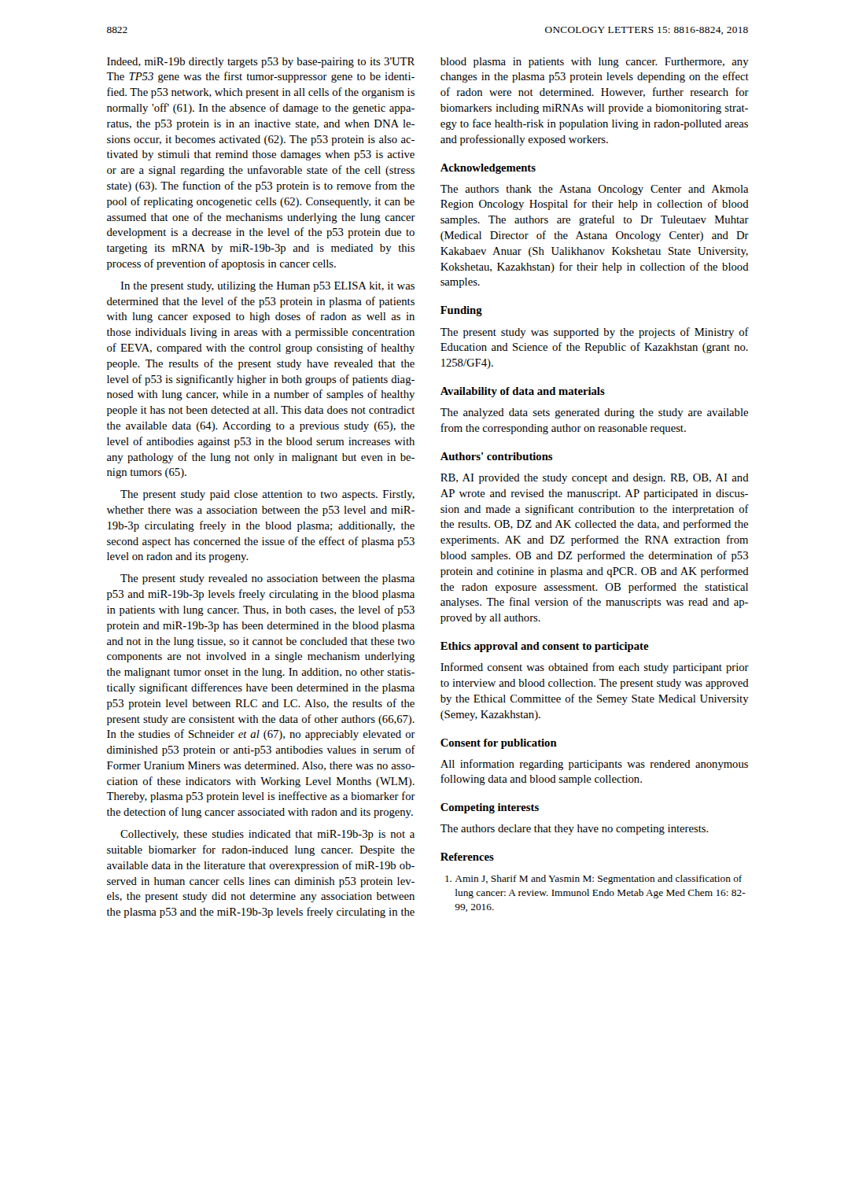8822 ONCOLOGY LETTERS 15: 8816-8824, 2018
Indeed, miR-19b directly targets p53 by base-pairing to its 3'UTR The TP53 gene was the first tumor-suppressor gene to be identified. The p53 network, which present in all cells of the organism is normally 'off' (61). In the absence of damage to the genetic apparatus, the p53 protein is in an inactive state, and when DNA lesions occur, it becomes activated (62). The p53 protein is also activated by stimuli that remind those damages when p53 is active or are a signal regarding the unfavorable state of the cell (stress state) (63). The function of the p53 protein is to remove from the pool of replicating oncogenetic cells (62). Consequently, it can be assumed that one of the mechanisms underlying the lung cancer development is a decrease in the level of the p53 protein due to targeting its mRNA by miR-19b-3p and is mediated by this process of prevention of apoptosis in cancer cells.
In the present study, utilizing the Human p53 ELISA kit, it was determined that the level of the p53 protein in plasma of patients with lung cancer exposed to high doses of radon as well as in those individuals living in areas with a permissible concentration of EEVA, compared with the control group consisting of healthy people. The results of the present study have revealed that the level of p53 is significantly higher in both groups of patients diagnosed with lung cancer, while in a number of samples of healthy people it has not been detected at all. This data does not contradict the available data (64). According to a previous study (65), the level of antibodies against p53 in the blood serum increases with any pathology of the lung not only in malignant but even in benign tumors (65).
The present study paid close attention to two aspects. Firstly, whether there was a association between the p53 level and miR-19b-3p circulating freely in the blood plasma; additionally, the second aspect has concerned the issue of the effect of plasma p53 level on radon and its progeny.
The present study revealed no association between the plasma p53 and miR-19b-3p levels freely circulating in the blood plasma in patients with lung cancer. Thus, in both cases, the level of p53 protein and miR-19b-3p has been determined in the blood plasma and not in the lung tissue, so it cannot be concluded that these two components are not involved in a single mechanism underlying the malignant tumor onset in the lung. In addition, no other statistically significant differences have been determined in the plasma p53 protein level between RLC and LC. Also, the results of the present study are consistent with the data of other authors (66,67). In the studies of Schneider et al (67), no appreciably elevated or diminished p53 protein or anti-p53 antibodies values in serum of Former Uranium Miners was determined. Also, there was no association of these indicators with Working Level Months (WLM). Thereby, plasma p53 protein level is ineffective as a biomarker for the detection of lung cancer associated with radon and its progeny.
Collectively, these studies indicated that miR-19b-3p is not a suitable biomarker for radon-induced lung cancer. Despite the available data in the literature that overexpression of miR-19b observed in human cancer cells lines can diminish p53 protein levels, the present study did not determine any association between the plasma p53 and the miR-19b-3p levels freely circulating in the blood plasma in patients with lung cancer. Furthermore, any changes in the plasma p53 protein levels depending on the effect of radon were not determined. However, further research for biomarkers including miRNAs will provide a biomonitoring strategy to face health-risk in population living in radon-polluted areas and professionally exposed workers.
Acknowledgements
The authors thank the Astana Oncology Center and Akmola Region Oncology Hospital for their help in collection of blood samples. The authors are grateful to Dr Tuleutaev Muhtar (Medical Director of the Astana Oncology Center) and Dr Kakabaev Anuar (Sh Ualikhanov Kokshetau State University, Kokshetau, Kazakhstan) for their help in collection of the blood samples.
Funding
The present study was supported by the projects of Ministry of Education and Science of the Republic of Kazakhstan (grant no. 1258/GF4).
Availability of data and materials
The analyzed data sets generated during the study are available from the corresponding author on reasonable request.
Authors' contributions
RB, AI provided the study concept and design. RB, OB, AI and AP wrote and revised the manuscript. AP participated in discussion and made a significant contribution to the interpretation of the results. OB, DZ and AK collected the data, and performed the experiments. AK and DZ performed the RNA extraction from blood samples. OB and DZ performed the determination of p53 protein and cotinine in plasma and qPCR. OB and AK performed the radon exposure assessment. OB performed the statistical analyses. The final version of the manuscripts was read and approved by all authors.
Ethics approval and consent to participate
Informed consent was obtained from each study participant prior to interview and blood collection. The present study was approved by the Ethical Committee of the Semey State Medical University (Semey, Kazakhstan).
Consent for publication
All information regarding participants was rendered anonymous following data and blood sample collection.
Competing interests
The authors declare that they have no competing interests.
References
Amin J, Sharif M and Yasmin M: Segmentation and classification of lung cancer: A review. Immunol Endo Metab Age Med Chem 16: 82-99, 2016.